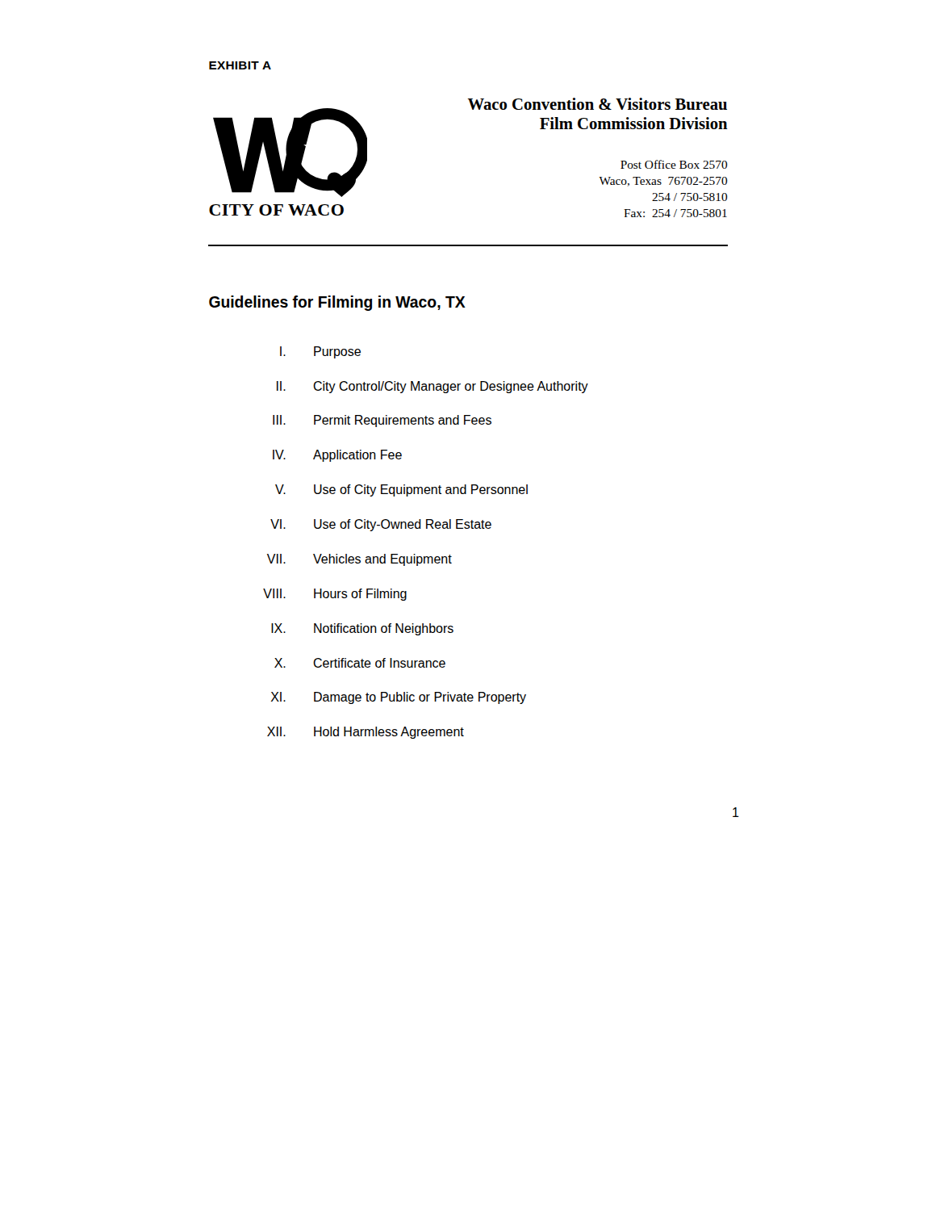EXHIBIT A
CITY OF WACO
Waco Convention & Visitors Bureau
Film Commission Division
Post Office Box 2570
Waco, Texas 76702-2570
254 / 750-5810
Fax: 254 / 750-5801
Guidelines for Filming in Waco, TX
Purpose
City Control/City Manager or Designee Authority
Permit Requirements and Fees
Application Fee
Use of City Equipment and Personnel
Use of City-Owned Real Estate
Vehicles and Equipment
Hours of Filming
Notification of Neighbors
Certificate of Insurance
Damage to Public or Private Property
Hold Harmless Agreement
1